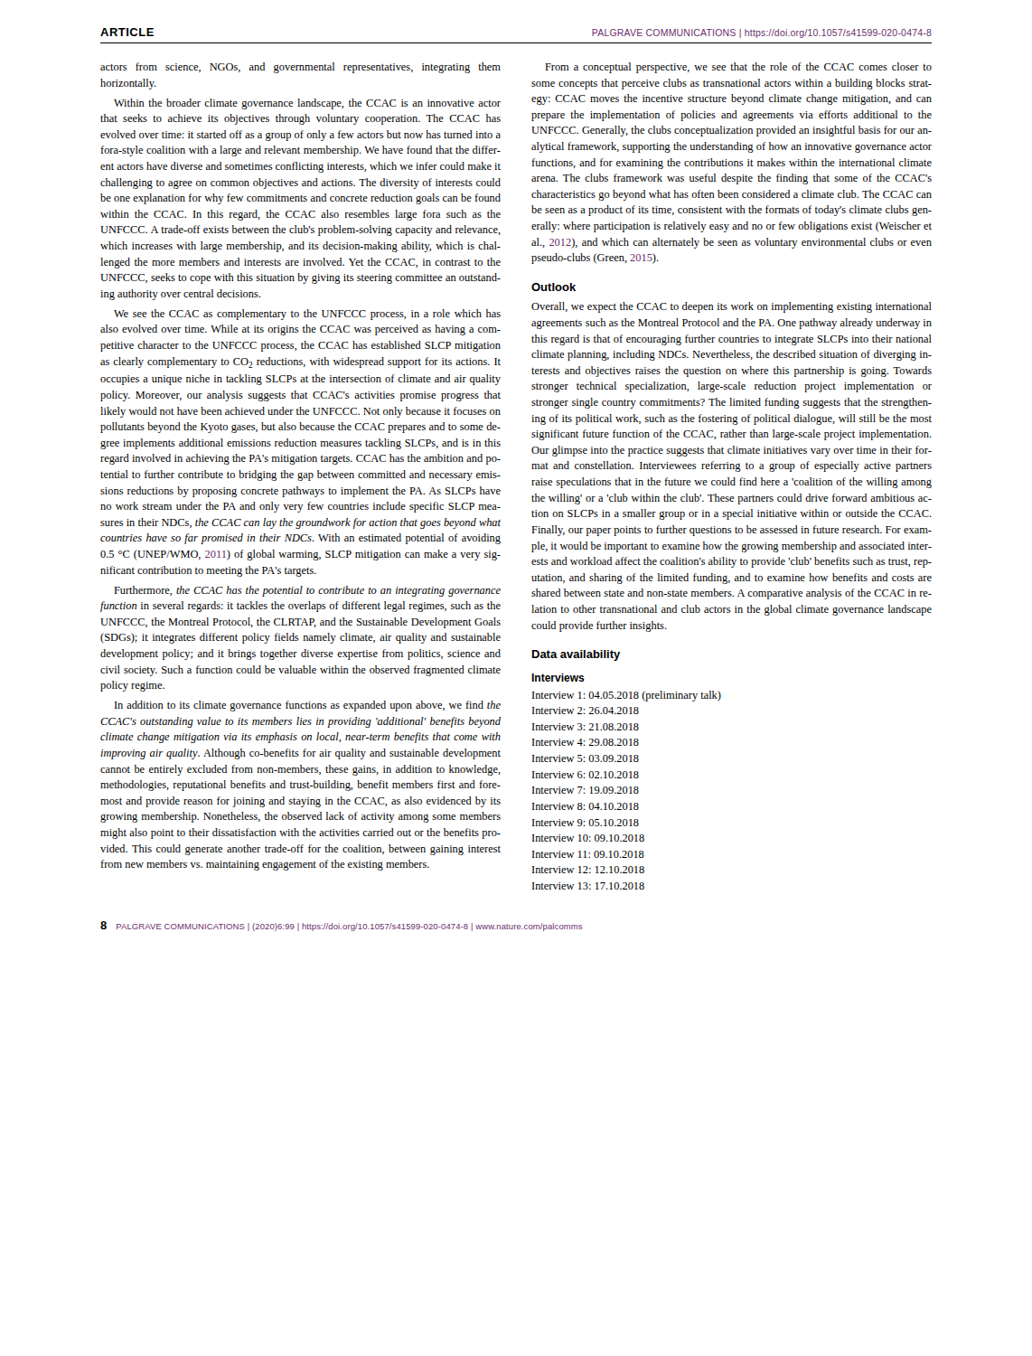ARTICLE
PALGRAVE COMMUNICATIONS | https://doi.org/10.1057/s41599-020-0474-8
actors from science, NGOs, and governmental representatives, integrating them horizontally.
Within the broader climate governance landscape, the CCAC is an innovative actor that seeks to achieve its objectives through voluntary cooperation. The CCAC has evolved over time: it started off as a group of only a few actors but now has turned into a fora-style coalition with a large and relevant membership. We have found that the different actors have diverse and sometimes conflicting interests, which we infer could make it challenging to agree on common objectives and actions. The diversity of interests could be one explanation for why few commitments and concrete reduction goals can be found within the CCAC. In this regard, the CCAC also resembles large fora such as the UNFCCC. A trade-off exists between the club's problem-solving capacity and relevance, which increases with large membership, and its decision-making ability, which is challenged the more members and interests are involved. Yet the CCAC, in contrast to the UNFCCC, seeks to cope with this situation by giving its steering committee an outstanding authority over central decisions.
We see the CCAC as complementary to the UNFCCC process, in a role which has also evolved over time. While at its origins the CCAC was perceived as having a competitive character to the UNFCCC process, the CCAC has established SLCP mitigation as clearly complementary to CO2 reductions, with widespread support for its actions. It occupies a unique niche in tackling SLCPs at the intersection of climate and air quality policy. Moreover, our analysis suggests that CCAC's activities promise progress that likely would not have been achieved under the UNFCCC. Not only because it focuses on pollutants beyond the Kyoto gases, but also because the CCAC prepares and to some degree implements additional emissions reduction measures tackling SLCPs, and is in this regard involved in achieving the PA's mitigation targets. CCAC has the ambition and potential to further contribute to bridging the gap between committed and necessary emissions reductions by proposing concrete pathways to implement the PA. As SLCPs have no work stream under the PA and only very few countries include specific SLCP measures in their NDCs, the CCAC can lay the groundwork for action that goes beyond what countries have so far promised in their NDCs. With an estimated potential of avoiding 0.5 °C (UNEP/WMO, 2011) of global warming, SLCP mitigation can make a very significant contribution to meeting the PA's targets.
Furthermore, the CCAC has the potential to contribute to an integrating governance function in several regards: it tackles the overlaps of different legal regimes, such as the UNFCCC, the Montreal Protocol, the CLRTAP, and the Sustainable Development Goals (SDGs); it integrates different policy fields namely climate, air quality and sustainable development policy; and it brings together diverse expertise from politics, science and civil society. Such a function could be valuable within the observed fragmented climate policy regime.
In addition to its climate governance functions as expanded upon above, we find the CCAC's outstanding value to its members lies in providing 'additional' benefits beyond climate change mitigation via its emphasis on local, near-term benefits that come with improving air quality. Although co-benefits for air quality and sustainable development cannot be entirely excluded from non-members, these gains, in addition to knowledge, methodologies, reputational benefits and trust-building, benefit members first and foremost and provide reason for joining and staying in the CCAC, as also evidenced by its growing membership. Nonetheless, the observed lack of activity among some members might also point to their dissatisfaction with the activities carried out or the benefits provided. This could generate another trade-off for the coalition, between gaining interest from new members vs. maintaining engagement of the existing members.
From a conceptual perspective, we see that the role of the CCAC comes closer to some concepts that perceive clubs as transnational actors within a building blocks strategy: CCAC moves the incentive structure beyond climate change mitigation, and can prepare the implementation of policies and agreements via efforts additional to the UNFCCC. Generally, the clubs conceptualization provided an insightful basis for our analytical framework, supporting the understanding of how an innovative governance actor functions, and for examining the contributions it makes within the international climate arena. The clubs framework was useful despite the finding that some of the CCAC's characteristics go beyond what has often been considered a climate club. The CCAC can be seen as a product of its time, consistent with the formats of today's climate clubs generally: where participation is relatively easy and no or few obligations exist (Weischer et al., 2012), and which can alternately be seen as voluntary environmental clubs or even pseudo-clubs (Green, 2015).
Outlook
Overall, we expect the CCAC to deepen its work on implementing existing international agreements such as the Montreal Protocol and the PA. One pathway already underway in this regard is that of encouraging further countries to integrate SLCPs into their national climate planning, including NDCs. Nevertheless, the described situation of diverging interests and objectives raises the question on where this partnership is going. Towards stronger technical specialization, large-scale reduction project implementation or stronger single country commitments? The limited funding suggests that the strengthening of its political work, such as the fostering of political dialogue, will still be the most significant future function of the CCAC, rather than large-scale project implementation. Our glimpse into the practice suggests that climate initiatives vary over time in their format and constellation. Interviewees referring to a group of especially active partners raise speculations that in the future we could find here a 'coalition of the willing among the willing' or a 'club within the club'. These partners could drive forward ambitious action on SLCPs in a smaller group or in a special initiative within or outside the CCAC. Finally, our paper points to further questions to be assessed in future research. For example, it would be important to examine how the growing membership and associated interests and workload affect the coalition's ability to provide 'club' benefits such as trust, reputation, and sharing of the limited funding, and to examine how benefits and costs are shared between state and non-state members. A comparative analysis of the CCAC in relation to other transnational and club actors in the global climate governance landscape could provide further insights.
Data availability
Interviews
Interview 1: 04.05.2018 (preliminary talk)
Interview 2: 26.04.2018
Interview 3: 21.08.2018
Interview 4: 29.08.2018
Interview 5: 03.09.2018
Interview 6: 02.10.2018
Interview 7: 19.09.2018
Interview 8: 04.10.2018
Interview 9: 05.10.2018
Interview 10: 09.10.2018
Interview 11: 09.10.2018
Interview 12: 12.10.2018
Interview 13: 17.10.2018
8
PALGRAVE COMMUNICATIONS | (2020)6:99 | https://doi.org/10.1057/s41599-020-0474-8 | www.nature.com/palcomms